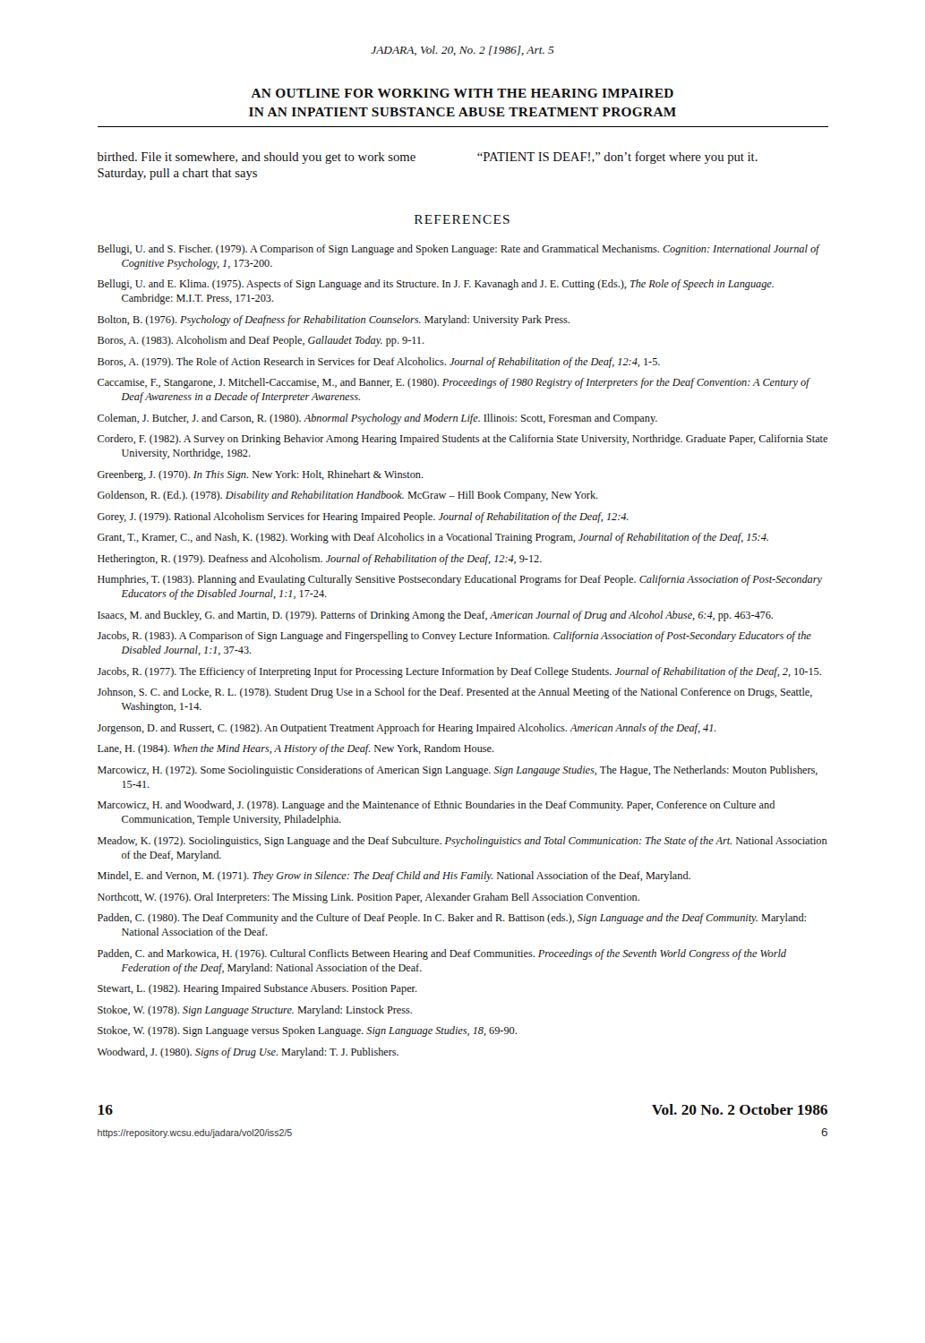JADARA, Vol. 20, No. 2 [1986], Art. 5
An Outline for Working with the Hearing Impaired
in an Inpatient Substance Abuse Treatment Program
birthed. File it somewhere, and should you get to work some Saturday, pull a chart that says
“PATIENT IS DEAF!,” don’t forget where you put it.
REFERENCES
Bellugi, U. and S. Fischer. (1979). A Comparison of Sign Language and Spoken Language: Rate and Grammatical Mechanisms. Cognition: International Journal of Cognitive Psychology, 1, 173-200.
Bellugi, U. and E. Klima. (1975). Aspects of Sign Language and its Structure. In J. F. Kavanagh and J. E. Cutting (Eds.), The Role of Speech in Language. Cambridge: M.I.T. Press, 171-203.
Bolton, B. (1976). Psychology of Deafness for Rehabilitation Counselors. Maryland: University Park Press.
Boros, A. (1983). Alcoholism and Deaf People, Gallaudet Today. pp. 9-11.
Boros, A. (1979). The Role of Action Research in Services for Deaf Alcoholics. Journal of Rehabilitation of the Deaf, 12:4, 1-5.
Caccamise, F., Stangarone, J. Mitchell-Caccamise, M., and Banner, E. (1980). Proceedings of 1980 Registry of Interpreters for the Deaf Convention: A Century of Deaf Awareness in a Decade of Interpreter Awareness.
Coleman, J. Butcher, J. and Carson, R. (1980). Abnormal Psychology and Modern Life. Illinois: Scott, Foresman and Company.
Cordero, F. (1982). A Survey on Drinking Behavior Among Hearing Impaired Students at the California State University, Northridge. Graduate Paper, California State University, Northridge, 1982.
Greenberg, J. (1970). In This Sign. New York: Holt, Rhinehart & Winston.
Goldenson, R. (Ed.). (1978). Disability and Rehabilitation Handbook. McGraw – Hill Book Company, New York.
Gorey, J. (1979). Rational Alcoholism Services for Hearing Impaired People. Journal of Rehabilitation of the Deaf, 12:4.
Grant, T., Kramer, C., and Nash, K. (1982). Working with Deaf Alcoholics in a Vocational Training Program, Journal of Rehabilitation of the Deaf, 15:4.
Hetherington, R. (1979). Deafness and Alcoholism. Journal of Rehabilitation of the Deaf, 12:4, 9-12.
Humphries, T. (1983). Planning and Evaulating Culturally Sensitive Postsecondary Educational Programs for Deaf People. California Association of Post-Secondary Educators of the Disabled Journal, 1:1, 17-24.
Isaacs, M. and Buckley, G. and Martin, D. (1979). Patterns of Drinking Among the Deaf, American Journal of Drug and Alcohol Abuse, 6:4, pp. 463-476.
Jacobs, R. (1983). A Comparison of Sign Language and Fingerspelling to Convey Lecture Information. California Association of Post-Secondary Educators of the Disabled Journal, 1:1, 37-43.
Jacobs, R. (1977). The Efficiency of Interpreting Input for Processing Lecture Information by Deaf College Students. Journal of Rehabilitation of the Deaf, 2, 10-15.
Johnson, S. C. and Locke, R. L. (1978). Student Drug Use in a School for the Deaf. Presented at the Annual Meeting of the National Conference on Drugs, Seattle, Washington, 1-14.
Jorgenson, D. and Russert, C. (1982). An Outpatient Treatment Approach for Hearing Impaired Alcoholics. American Annals of the Deaf, 41.
Lane, H. (1984). When the Mind Hears, A History of the Deaf. New York, Random House.
Marcowicz, H. (1972). Some Sociolinguistic Considerations of American Sign Language. Sign Langauge Studies, The Hague, The Netherlands: Mouton Publishers, 15-41.
Marcowicz, H. and Woodward, J. (1978). Language and the Maintenance of Ethnic Boundaries in the Deaf Community. Paper, Conference on Culture and Communication, Temple University, Philadelphia.
Meadow, K. (1972). Sociolinguistics, Sign Language and the Deaf Subculture. Psycholinguistics and Total Communication: The State of the Art. National Association of the Deaf, Maryland.
Mindel, E. and Vernon, M. (1971). They Grow in Silence: The Deaf Child and His Family. National Association of the Deaf, Maryland.
Northcott, W. (1976). Oral Interpreters: The Missing Link. Position Paper, Alexander Graham Bell Association Convention.
Padden, C. (1980). The Deaf Community and the Culture of Deaf People. In C. Baker and R. Battison (eds.), Sign Language and the Deaf Community. Maryland: National Association of the Deaf.
Padden, C. and Markowica, H. (1976). Cultural Conflicts Between Hearing and Deaf Communities. Proceedings of the Seventh World Congress of the World Federation of the Deaf, Maryland: National Association of the Deaf.
Stewart, L. (1982). Hearing Impaired Substance Abusers. Position Paper.
Stokoe, W. (1978). Sign Language Structure. Maryland: Linstock Press.
Stokoe, W. (1978). Sign Language versus Spoken Language. Sign Language Studies, 18, 69-90.
Woodward, J. (1980). Signs of Drug Use. Maryland: T. J. Publishers.
16
Vol. 20 No. 2 October 1986
https://repository.wcsu.edu/jadara/vol20/iss2/5 6